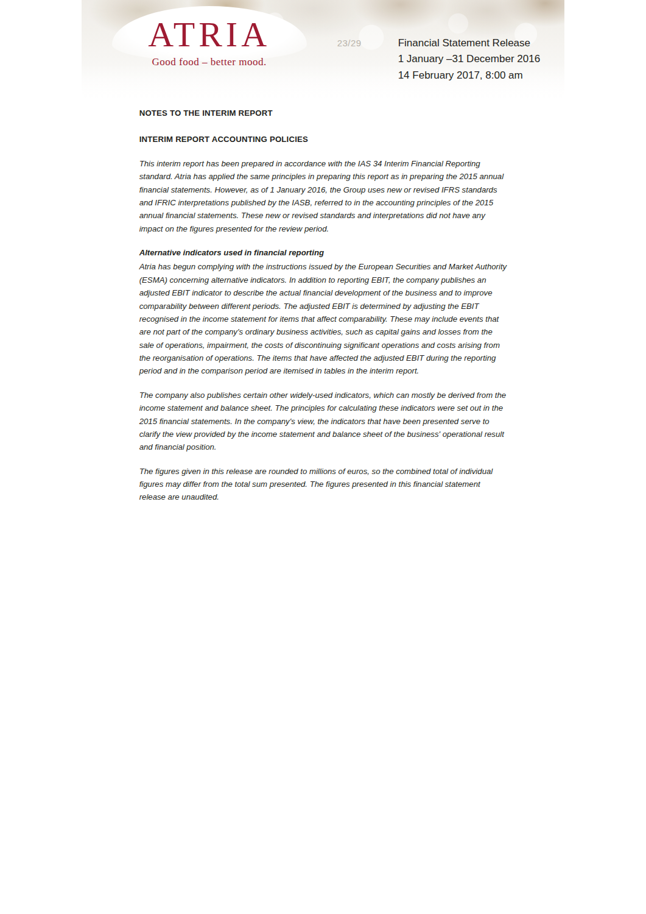ATRIA
Good food – better mood.
23/29
Financial Statement Release
1 January –31 December 2016
14 February 2017, 8:00 am
NOTES TO THE INTERIM REPORT
INTERIM REPORT ACCOUNTING POLICIES
This interim report has been prepared in accordance with the IAS 34 Interim Financial Reporting standard. Atria has applied the same principles in preparing this report as in preparing the 2015 annual financial statements. However, as of 1 January 2016, the Group uses new or revised IFRS standards and IFRIC interpretations published by the IASB, referred to in the accounting principles of the 2015 annual financial statements. These new or revised standards and interpretations did not have any impact on the figures presented for the review period.
Alternative indicators used in financial reporting
Atria has begun complying with the instructions issued by the European Securities and Market Authority (ESMA) concerning alternative indicators. In addition to reporting EBIT, the company publishes an adjusted EBIT indicator to describe the actual financial development of the business and to improve comparability between different periods. The adjusted EBIT is determined by adjusting the EBIT recognised in the income statement for items that affect comparability. These may include events that are not part of the company's ordinary business activities, such as capital gains and losses from the sale of operations, impairment, the costs of discontinuing significant operations and costs arising from the reorganisation of operations. The items that have affected the adjusted EBIT during the reporting period and in the comparison period are itemised in tables in the interim report.
The company also publishes certain other widely-used indicators, which can mostly be derived from the income statement and balance sheet. The principles for calculating these indicators were set out in the 2015 financial statements. In the company's view, the indicators that have been presented serve to clarify the view provided by the income statement and balance sheet of the business' operational result and financial position.
The figures given in this release are rounded to millions of euros, so the combined total of individual figures may differ from the total sum presented. The figures presented in this financial statement release are unaudited.